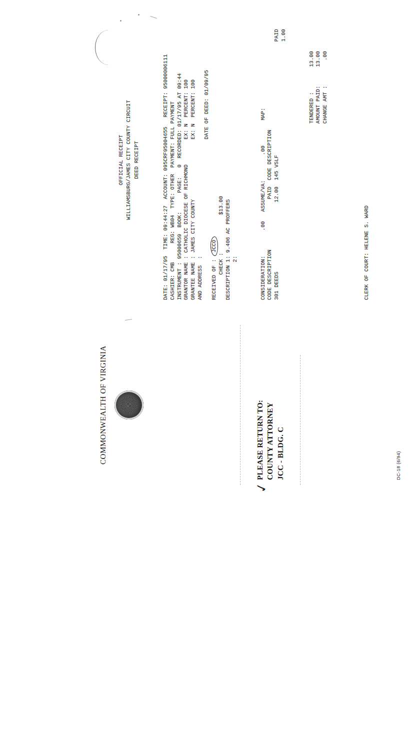COMMONWEALTH OF VIRGINIA
OFFICIAL RECEIPT WILLIAMSBURG/JAMES CITY COUNTY CIRCUIT DEED RECEIPT
DATE: 01/17/95 TIME: 09:44:27 ACCOUNT: 095CRF95004655 RECEIPT: 95000006111 CASHIER: CMB REG: WB04 TYPE: OTHER PAYMENT: FULL PAYMENT INSTRUMENT : 95000659 BOOK: PAGE: 0 RECORDED: 01/17/95 AT 09:44 GRANTOR NAME : CATHOLIC DIOCESE OF RICHMOND EX: N PERCENT: 100 GRANTEE NAME : JAMES CITY COUNTY EX: N PERCENT: 100 AND ADDRESS : DATE OF DEED: 01/09/95 RECEIVED OF : JCCO CHECK : $13.00 DESCRIPTION 1: 9.406 AC PROFFERS 2:
CONSIDERATION: .00 ASSUME/VA: .00 MAP: CODE DESCRIPTION PAID CODE DESCRIPTION 301 DEEDS 12.00 145 VSLF PAID 1.00
TENDERED : 13.00 AMOUNT PAID: 13.00 CHANGE AMT : .00
CLERK OF COURT: HELENE S. WARD
✓ PLEASE RETURN TO:
COUNTY ATTORNEY
JCC - BLDG. C
DC-18 (6/94)